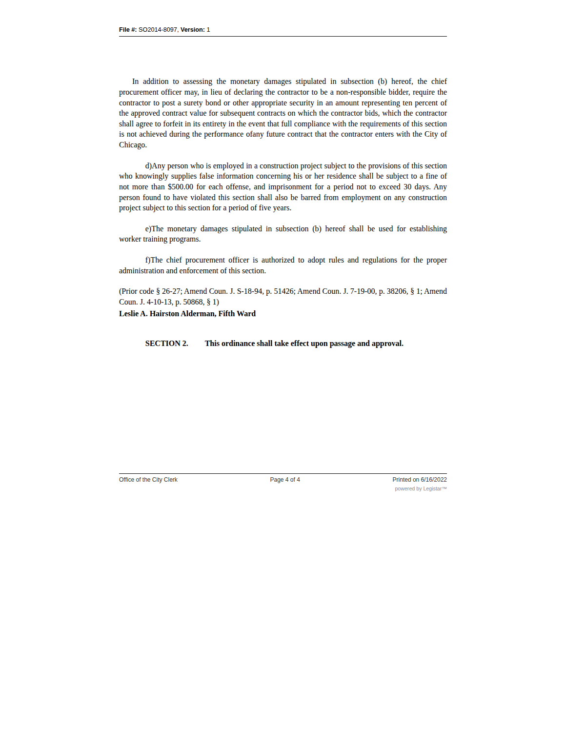File #: SO2014-8097, Version: 1
In addition to assessing the monetary damages stipulated in subsection (b) hereof, the chief procurement officer may, in lieu of declaring the contractor to be a non-responsible bidder, require the contractor to post a surety bond or other appropriate security in an amount representing ten percent of the approved contract value for subsequent contracts on which the contractor bids, which the contractor shall agree to forfeit in its entirety in the event that full compliance with the requirements of this section is not achieved during the performance ofany future contract that the contractor enters with the City of Chicago.
d) Any person who is employed in a construction project subject to the provisions of this section who knowingly supplies false information concerning his or her residence shall be subject to a fine of not more than $500.00 for each offense, and imprisonment for a period not to exceed 30 days. Any person found to have violated this section shall also be barred from employment on any construction project subject to this section for a period of five years.
e) The monetary damages stipulated in subsection (b) hereof shall be used for establishing worker training programs.
f) The chief procurement officer is authorized to adopt rules and regulations for the proper administration and enforcement of this section.
(Prior code § 26-27; Amend Coun. J. S-18-94, p. 51426; Amend Coun. J. 7-19-00, p. 38206, § 1; Amend Coun. J. 4-10-13, p. 50868, § 1)
Leslie A. Hairston Alderman, Fifth Ward
SECTION 2. This ordinance shall take effect upon passage and approval.
Office of the City Clerk Page 4 of 4 Printed on 6/16/2022
powered by Legistar™